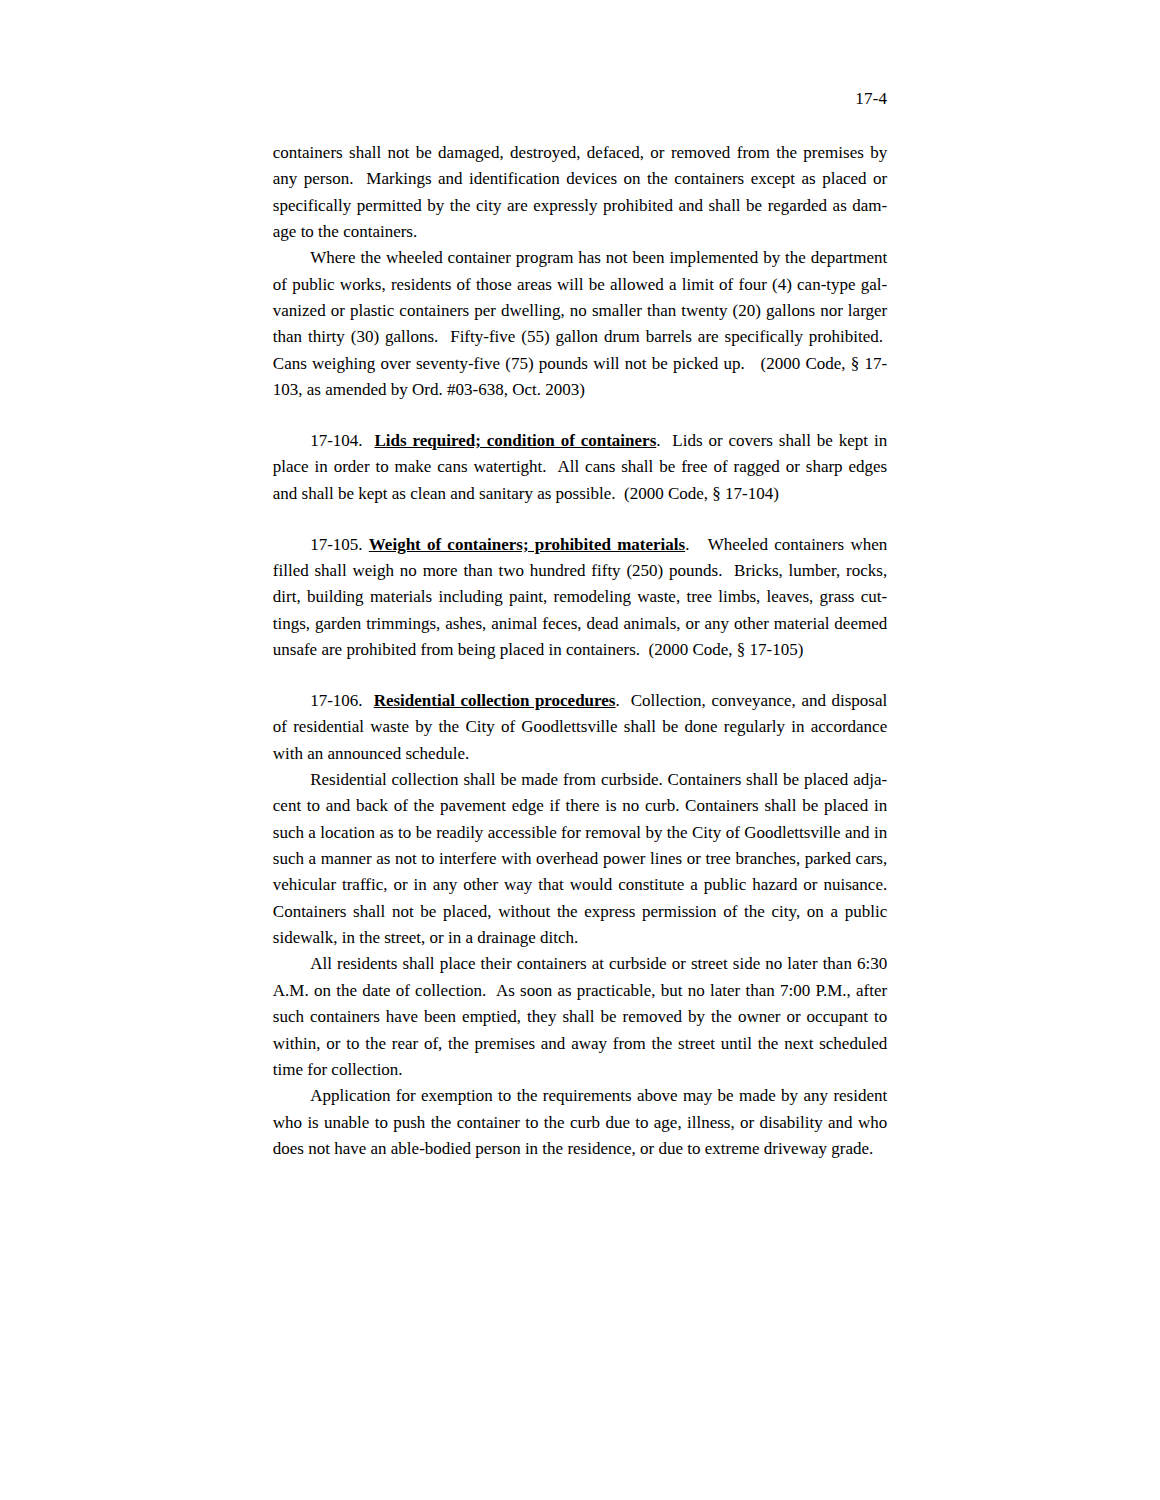17-4
containers shall not be damaged, destroyed, defaced, or removed from the premises by any person. Markings and identification devices on the containers except as placed or specifically permitted by the city are expressly prohibited and shall be regarded as damage to the containers.
Where the wheeled container program has not been implemented by the department of public works, residents of those areas will be allowed a limit of four (4) can-type galvanized or plastic containers per dwelling, no smaller than twenty (20) gallons nor larger than thirty (30) gallons. Fifty-five (55) gallon drum barrels are specifically prohibited. Cans weighing over seventy-five (75) pounds will not be picked up. (2000 Code, § 17-103, as amended by Ord. #03-638, Oct. 2003)
17-104. Lids required; condition of containers. Lids or covers shall be kept in place in order to make cans watertight. All cans shall be free of ragged or sharp edges and shall be kept as clean and sanitary as possible. (2000 Code, § 17-104)
17-105. Weight of containers; prohibited materials. Wheeled containers when filled shall weigh no more than two hundred fifty (250) pounds. Bricks, lumber, rocks, dirt, building materials including paint, remodeling waste, tree limbs, leaves, grass cuttings, garden trimmings, ashes, animal feces, dead animals, or any other material deemed unsafe are prohibited from being placed in containers. (2000 Code, § 17-105)
17-106. Residential collection procedures. Collection, conveyance, and disposal of residential waste by the City of Goodlettsville shall be done regularly in accordance with an announced schedule.
Residential collection shall be made from curbside. Containers shall be placed adjacent to and back of the pavement edge if there is no curb. Containers shall be placed in such a location as to be readily accessible for removal by the City of Goodlettsville and in such a manner as not to interfere with overhead power lines or tree branches, parked cars, vehicular traffic, or in any other way that would constitute a public hazard or nuisance. Containers shall not be placed, without the express permission of the city, on a public sidewalk, in the street, or in a drainage ditch.
All residents shall place their containers at curbside or street side no later than 6:30 A.M. on the date of collection. As soon as practicable, but no later than 7:00 P.M., after such containers have been emptied, they shall be removed by the owner or occupant to within, or to the rear of, the premises and away from the street until the next scheduled time for collection.
Application for exemption to the requirements above may be made by any resident who is unable to push the container to the curb due to age, illness, or disability and who does not have an able-bodied person in the residence, or due to extreme driveway grade.